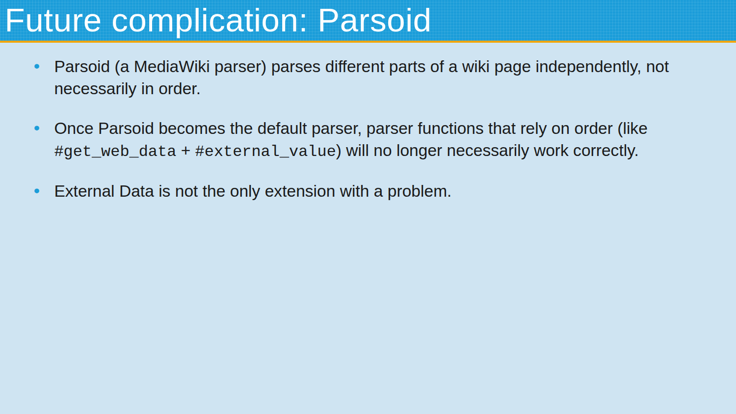Future complication: Parsoid
Parsoid (a MediaWiki parser) parses different parts of a wiki page independently, not necessarily in order.
Once Parsoid becomes the default parser, parser functions that rely on order (like #get_web_data + #external_value) will no longer necessarily work correctly.
External Data is not the only extension with a problem.